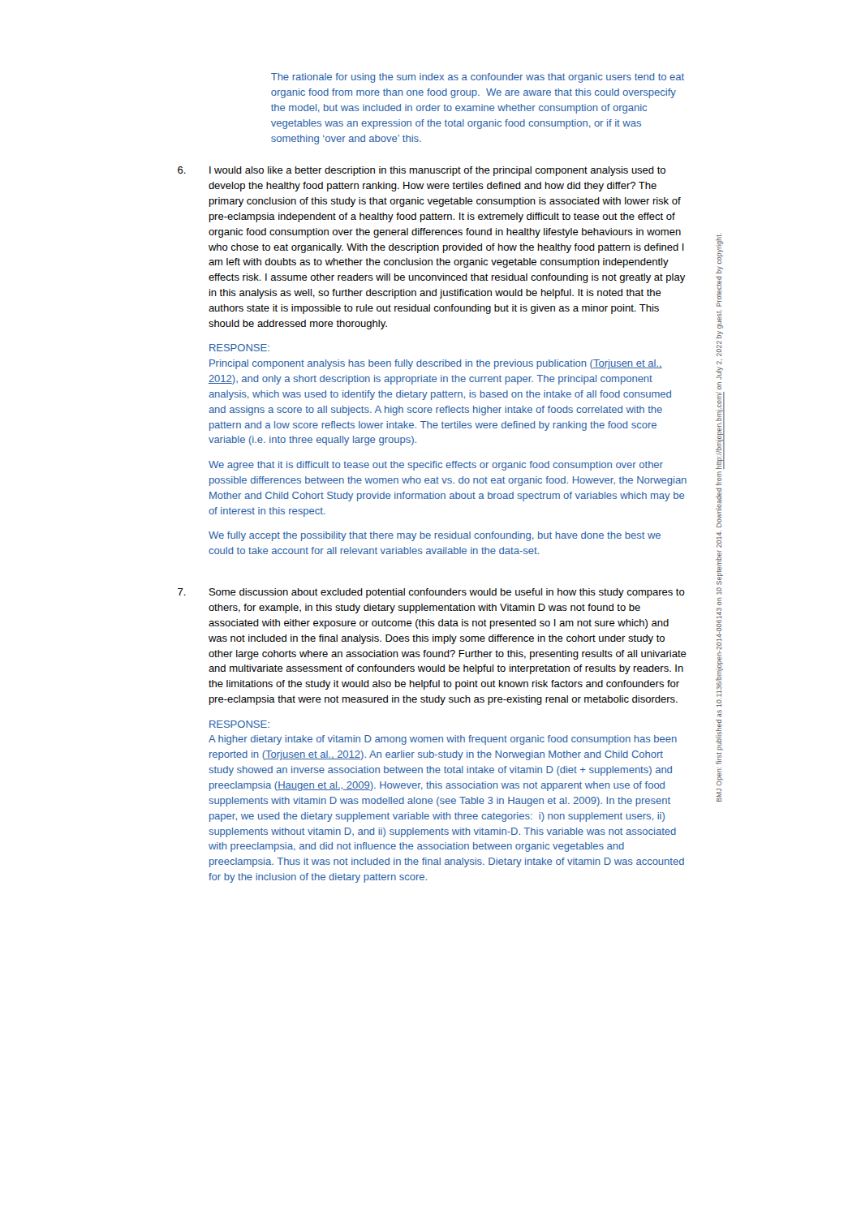BMJ Open: first published as 10.1136/bmjopen-2014-006143 on 10 September 2014. Downloaded from http://bmjopen.bmj.com/ on July 2, 2022 by guest. Protected by copyright.
The rationale for using the sum index as a confounder was that organic users tend to eat organic food from more than one food group. We are aware that this could overspecify the model, but was included in order to examine whether consumption of organic vegetables was an expression of the total organic food consumption, or if it was something ‘over and above’ this.
6.
I would also like a better description in this manuscript of the principal component analysis used to develop the healthy food pattern ranking. How were tertiles defined and how did they differ? The primary conclusion of this study is that organic vegetable consumption is associated with lower risk of pre-eclampsia independent of a healthy food pattern. It is extremely difficult to tease out the effect of organic food consumption over the general differences found in healthy lifestyle behaviours in women who chose to eat organically. With the description provided of how the healthy food pattern is defined I am left with doubts as to whether the conclusion the organic vegetable consumption independently effects risk. I assume other readers will be unconvinced that residual confounding is not greatly at play in this analysis as well, so further description and justification would be helpful. It is noted that the authors state it is impossible to rule out residual confounding but it is given as a minor point. This should be addressed more thoroughly.
RESPONSE:
Principal component analysis has been fully described in the previous publication (Torjusen et al., 2012), and only a short description is appropriate in the current paper. The principal component analysis, which was used to identify the dietary pattern, is based on the intake of all food consumed and assigns a score to all subjects. A high score reflects higher intake of foods correlated with the pattern and a low score reflects lower intake. The tertiles were defined by ranking the food score variable (i.e. into three equally large groups).
We agree that it is difficult to tease out the specific effects or organic food consumption over other possible differences between the women who eat vs. do not eat organic food. However, the Norwegian Mother and Child Cohort Study provide information about a broad spectrum of variables which may be of interest in this respect.
We fully accept the possibility that there may be residual confounding, but have done the best we could to take account for all relevant variables available in the data-set.
7.
Some discussion about excluded potential confounders would be useful in how this study compares to others, for example, in this study dietary supplementation with Vitamin D was not found to be associated with either exposure or outcome (this data is not presented so I am not sure which) and was not included in the final analysis. Does this imply some difference in the cohort under study to other large cohorts where an association was found? Further to this, presenting results of all univariate and multivariate assessment of confounders would be helpful to interpretation of results by readers. In the limitations of the study it would also be helpful to point out known risk factors and confounders for pre-eclampsia that were not measured in the study such as pre-existing renal or metabolic disorders.
RESPONSE:
A higher dietary intake of vitamin D among women with frequent organic food consumption has been reported in (Torjusen et al., 2012). An earlier sub-study in the Norwegian Mother and Child Cohort study showed an inverse association between the total intake of vitamin D (diet + supplements) and preeclampsia (Haugen et al., 2009). However, this association was not apparent when use of food supplements with vitamin D was modelled alone (see Table 3 in Haugen et al. 2009). In the present paper, we used the dietary supplement variable with three categories: i) non supplement users, ii) supplements without vitamin D, and ii) supplements with vitamin-D. This variable was not associated with preeclampsia, and did not influence the association between organic vegetables and preeclampsia. Thus it was not included in the final analysis. Dietary intake of vitamin D was accounted for by the inclusion of the dietary pattern score.